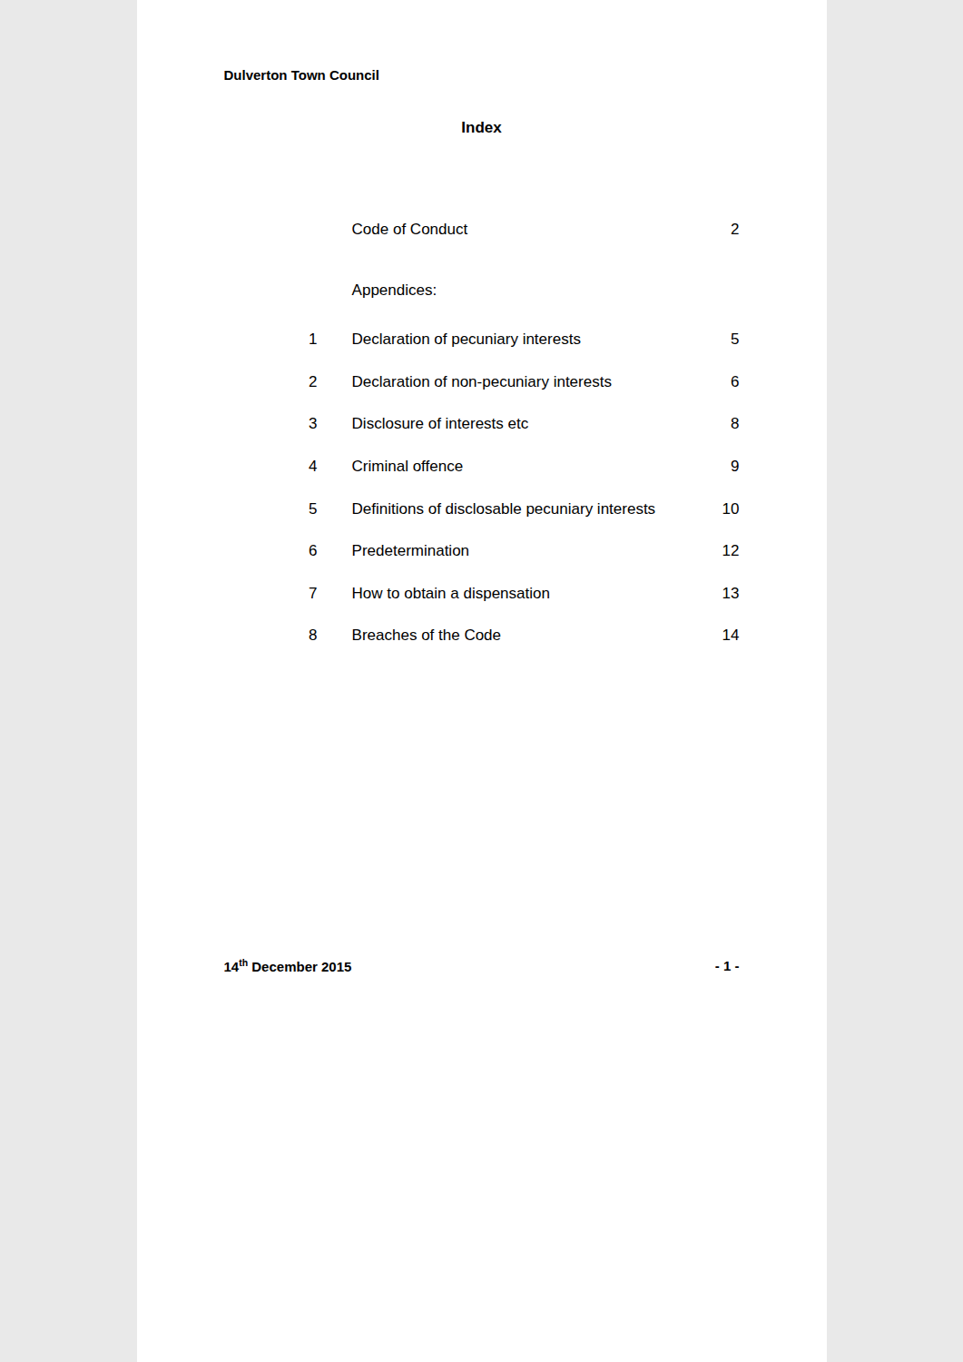Dulverton Town Council
Index
| | Code of Conduct | 2 |
| | Appendices: | |
| 1 | Declaration of pecuniary interests | 5 |
| 2 | Declaration of non-pecuniary interests | 6 |
| 3 | Disclosure of interests etc | 8 |
| 4 | Criminal offence | 9 |
| 5 | Definitions of disclosable pecuniary interests | 10 |
| 6 | Predetermination | 12 |
| 7 | How to obtain a dispensation | 13 |
| 8 | Breaches of the Code | 14 |
14th December 2015 - 1 -